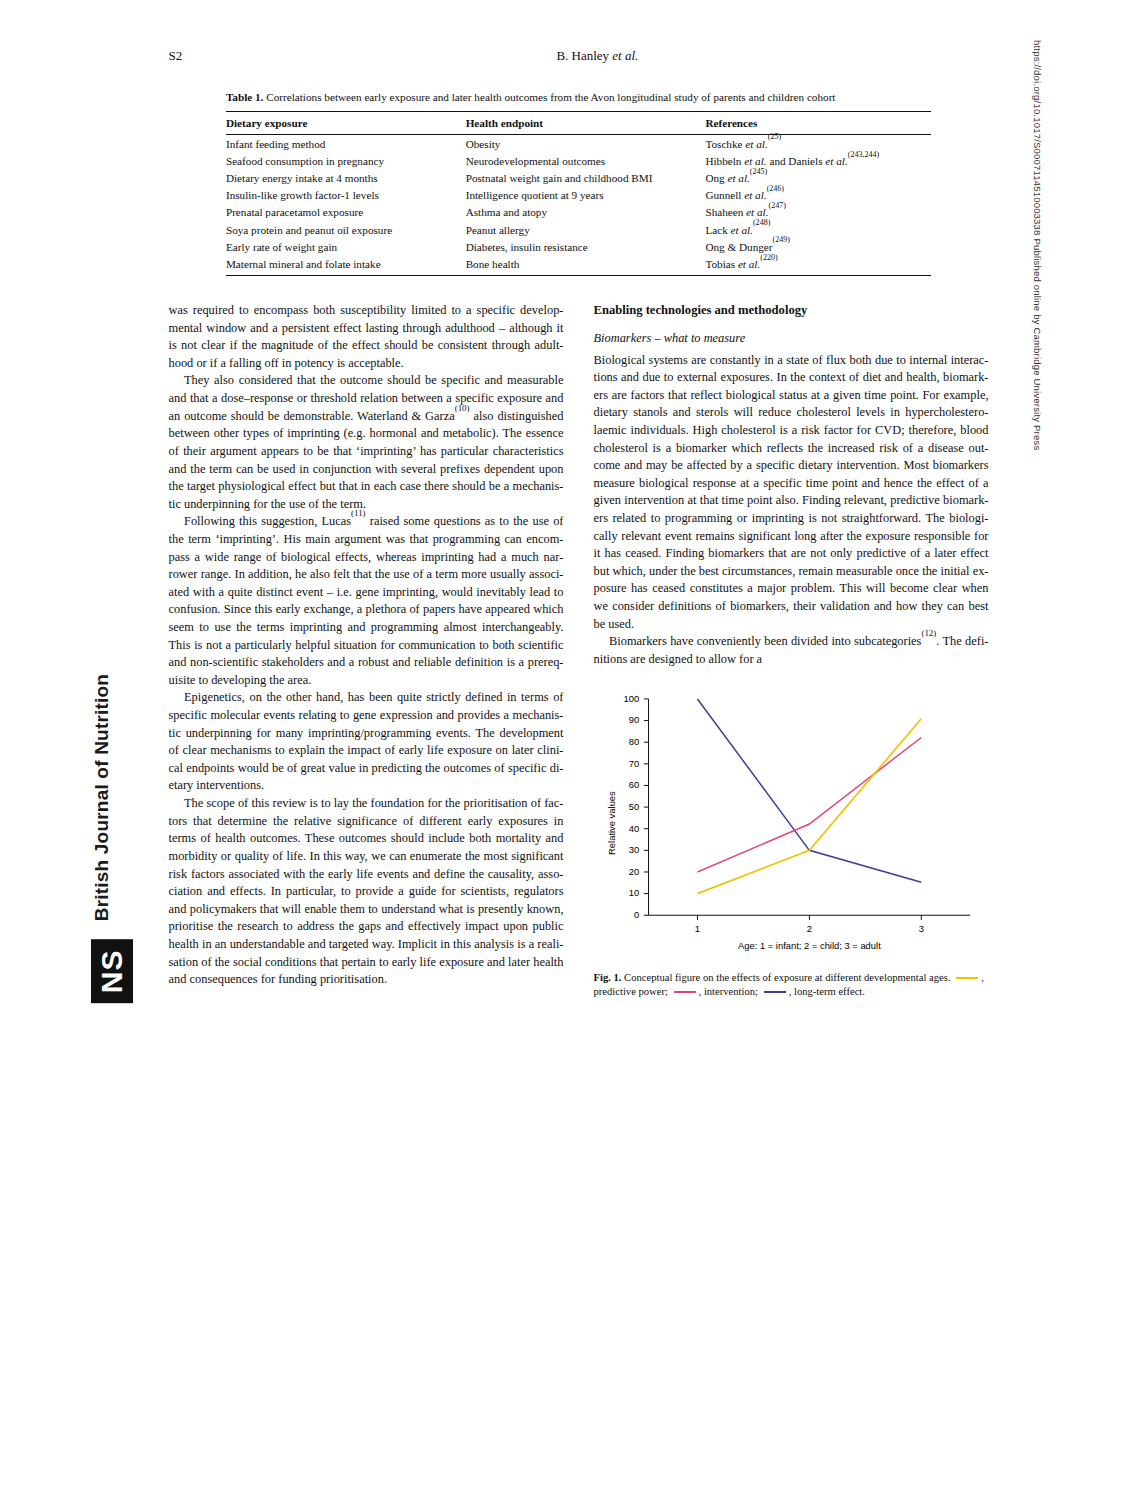NS British Journal of Nutrition
https://doi.org/10.1017/S0007114510003338 Published online by Cambridge University Press
S2
B. Hanley et al.
Table 1. Correlations between early exposure and later health outcomes from the Avon longitudinal study of parents and children cohort
| Dietary exposure | Health endpoint | References |
| --- | --- | --- |
| Infant feeding method | Obesity | Toschke et al. (25) |
| Seafood consumption in pregnancy | Neurodevelopmental outcomes | Hibbeln et al. and Daniels et al. (243,244) |
| Dietary energy intake at 4 months | Postnatal weight gain and childhood BMI | Ong et al. (245) |
| Insulin-like growth factor-1 levels | Intelligence quotient at 9 years | Gunnell et al. (246) |
| Prenatal paracetamol exposure | Asthma and atopy | Shaheen et al. (247) |
| Soya protein and peanut oil exposure | Peanut allergy | Lack et al. (248) |
| Early rate of weight gain | Diabetes, insulin resistance | Ong & Dunger (249) |
| Maternal mineral and folate intake | Bone health | Tobias et al. (220) |
was required to encompass both susceptibility limited to a specific developmental window and a persistent effect lasting through adulthood – although it is not clear if the magnitude of the effect should be consistent through adulthood or if a falling off in potency is acceptable.
They also considered that the outcome should be specific and measurable and that a dose–response or threshold relation between a specific exposure and an outcome should be demonstrable. Waterland & Garza(10) also distinguished between other types of imprinting (e.g. hormonal and metabolic). The essence of their argument appears to be that ‘imprinting’ has particular characteristics and the term can be used in conjunction with several prefixes dependent upon the target physiological effect but that in each case there should be a mechanistic underpinning for the use of the term.
Following this suggestion, Lucas(11) raised some questions as to the use of the term ‘imprinting’. His main argument was that programming can encompass a wide range of biological effects, whereas imprinting had a much narrower range. In addition, he also felt that the use of a term more usually associated with a quite distinct event – i.e. gene imprinting, would inevitably lead to confusion. Since this early exchange, a plethora of papers have appeared which seem to use the terms imprinting and programming almost interchangeably. This is not a particularly helpful situation for communication to both scientific and non-scientific stakeholders and a robust and reliable definition is a prerequisite to developing the area.
Epigenetics, on the other hand, has been quite strictly defined in terms of specific molecular events relating to gene expression and provides a mechanistic underpinning for many imprinting/programming events. The development of clear mechanisms to explain the impact of early life exposure on later clinical endpoints would be of great value in predicting the outcomes of specific dietary interventions.
The scope of this review is to lay the foundation for the prioritisation of factors that determine the relative significance of different early exposures in terms of health outcomes. These outcomes should include both mortality and morbidity or quality of life. In this way, we can enumerate the most significant risk factors associated with the early life events and define the causality, association and effects. In particular, to provide a guide for scientists, regulators and policymakers that will enable them to understand what is presently known, prioritise the research to address the gaps and effectively impact upon public health in an understandable and targeted way. Implicit in this analysis is a realisation of the social conditions that pertain to early life exposure and later health and consequences for funding prioritisation.
Enabling technologies and methodology
Biomarkers – what to measure
Biological systems are constantly in a state of flux both due to internal interactions and due to external exposures. In the context of diet and health, biomarkers are factors that reflect biological status at a given time point. For example, dietary stanols and sterols will reduce cholesterol levels in hypercholesterolaemic individuals. High cholesterol is a risk factor for CVD; therefore, blood cholesterol is a biomarker which reflects the increased risk of a disease outcome and may be affected by a specific dietary intervention. Most biomarkers measure biological response at a specific time point and hence the effect of a given intervention at that time point also. Finding relevant, predictive biomarkers related to programming or imprinting is not straightforward. The biologically relevant event remains significant long after the exposure responsible for it has ceased. Finding biomarkers that are not only predictive of a later effect but which, under the best circumstances, remain measurable once the initial exposure has ceased constitutes a major problem. This will become clear when we consider definitions of biomarkers, their validation and how they can best be used.
Biomarkers have conveniently been divided into subcategories(12). The definitions are designed to allow for a
0 10 20 30 40 50 60 70 80 90 100 1 2 3 Relative values Age: 1 = infant; 2 = child; 3 = adult
Fig. 1. Conceptual figure on the effects of exposure at different developmental ages. , predictive power; , intervention; , long-term effect.